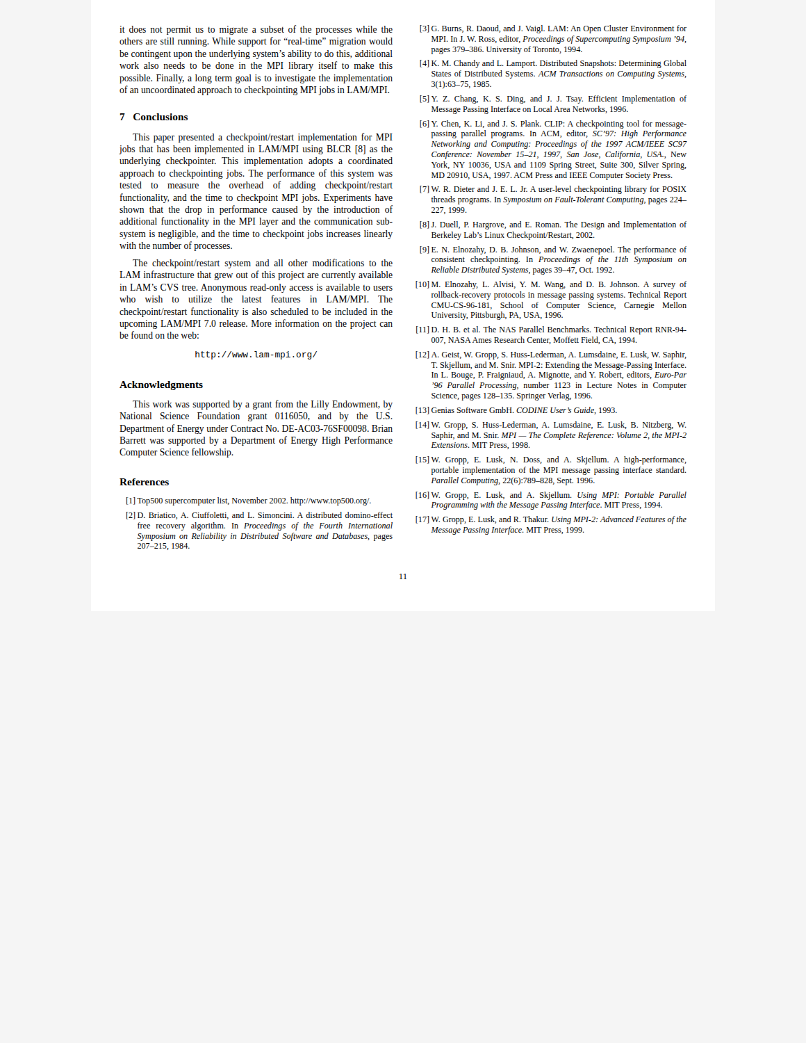it does not permit us to migrate a subset of the processes while the others are still running. While support for “real-time” migration would be contingent upon the underlying system’s ability to do this, additional work also needs to be done in the MPI library itself to make this possible. Finally, a long term goal is to investigate the implementation of an uncoordinated approach to checkpointing MPI jobs in LAM/MPI.
7 Conclusions
This paper presented a checkpoint/restart implementation for MPI jobs that has been implemented in LAM/MPI using BLCR [8] as the underlying checkpointer. This implementation adopts a coordinated approach to checkpointing jobs. The performance of this system was tested to measure the overhead of adding checkpoint/restart functionality, and the time to checkpoint MPI jobs. Experiments have shown that the drop in performance caused by the introduction of additional functionality in the MPI layer and the communication sub-system is negligible, and the time to checkpoint jobs increases linearly with the number of processes.
The checkpoint/restart system and all other modifications to the LAM infrastructure that grew out of this project are currently available in LAM’s CVS tree. Anonymous read-only access is available to users who wish to utilize the latest features in LAM/MPI. The checkpoint/restart functionality is also scheduled to be included in the upcoming LAM/MPI 7.0 release. More information on the project can be found on the web:
http://www.lam-mpi.org/
Acknowledgments
This work was supported by a grant from the Lilly Endowment, by National Science Foundation grant 0116050, and by the U.S. Department of Energy under Contract No. DE-AC03-76SF00098. Brian Barrett was supported by a Department of Energy High Performance Computer Science fellowship.
References
[1] Top500 supercomputer list, November 2002. http://www.top500.org/.
[2] D. Briatico, A. Ciuffoletti, and L. Simoncini. A distributed domino-effect free recovery algorithm. In Proceedings of the Fourth International Symposium on Reliability in Distributed Software and Databases, pages 207–215, 1984.
[3] G. Burns, R. Daoud, and J. Vaigl. LAM: An Open Cluster Environment for MPI. In J. W. Ross, editor, Proceedings of Supercomputing Symposium ’94, pages 379–386. University of Toronto, 1994.
[4] K. M. Chandy and L. Lamport. Distributed Snapshots: Determining Global States of Distributed Systems. ACM Transactions on Computing Systems, 3(1):63–75, 1985.
[5] Y. Z. Chang, K. S. Ding, and J. J. Tsay. Efficient Implementation of Message Passing Interface on Local Area Networks, 1996.
[6] Y. Chen, K. Li, and J. S. Plank. CLIP: A checkpointing tool for message-passing parallel programs. In ACM, editor, SC’97: High Performance Networking and Computing: Proceedings of the 1997 ACM/IEEE SC97 Conference: November 15–21, 1997, San Jose, California, USA., New York, NY 10036, USA and 1109 Spring Street, Suite 300, Silver Spring, MD 20910, USA, 1997. ACM Press and IEEE Computer Society Press.
[7] W. R. Dieter and J. E. L. Jr. A user-level checkpointing library for POSIX threads programs. In Symposium on Fault-Tolerant Computing, pages 224–227, 1999.
[8] J. Duell, P. Hargrove, and E. Roman. The Design and Implementation of Berkeley Lab’s Linux Checkpoint/Restart, 2002.
[9] E. N. Elnozahy, D. B. Johnson, and W. Zwaenepoel. The performance of consistent checkpointing. In Proceedings of the 11th Symposium on Reliable Distributed Systems, pages 39–47, Oct. 1992.
[10] M. Elnozahy, L. Alvisi, Y. M. Wang, and D. B. Johnson. A survey of rollback-recovery protocols in message passing systems. Technical Report CMU-CS-96-181, School of Computer Science, Carnegie Mellon University, Pittsburgh, PA, USA, 1996.
[11] D. H. B. et al. The NAS Parallel Benchmarks. Technical Report RNR-94-007, NASA Ames Research Center, Moffett Field, CA, 1994.
[12] A. Geist, W. Gropp, S. Huss-Lederman, A. Lumsdaine, E. Lusk, W. Saphir, T. Skjellum, and M. Snir. MPI-2: Extending the Message-Passing Interface. In L. Bouge, P. Fraigniaud, A. Mignotte, and Y. Robert, editors, Euro-Par ’96 Parallel Processing, number 1123 in Lecture Notes in Computer Science, pages 128–135. Springer Verlag, 1996.
[13] Genias Software GmbH. CODINE User’s Guide, 1993.
[14] W. Gropp, S. Huss-Lederman, A. Lumsdaine, E. Lusk, B. Nitzberg, W. Saphir, and M. Snir. MPI — The Complete Reference: Volume 2, the MPI-2 Extensions. MIT Press, 1998.
[15] W. Gropp, E. Lusk, N. Doss, and A. Skjellum. A high-performance, portable implementation of the MPI message passing interface standard. Parallel Computing, 22(6):789–828, Sept. 1996.
[16] W. Gropp, E. Lusk, and A. Skjellum. Using MPI: Portable Parallel Programming with the Message Passing Interface. MIT Press, 1994.
[17] W. Gropp, E. Lusk, and R. Thakur. Using MPI-2: Advanced Features of the Message Passing Interface. MIT Press, 1999.
11